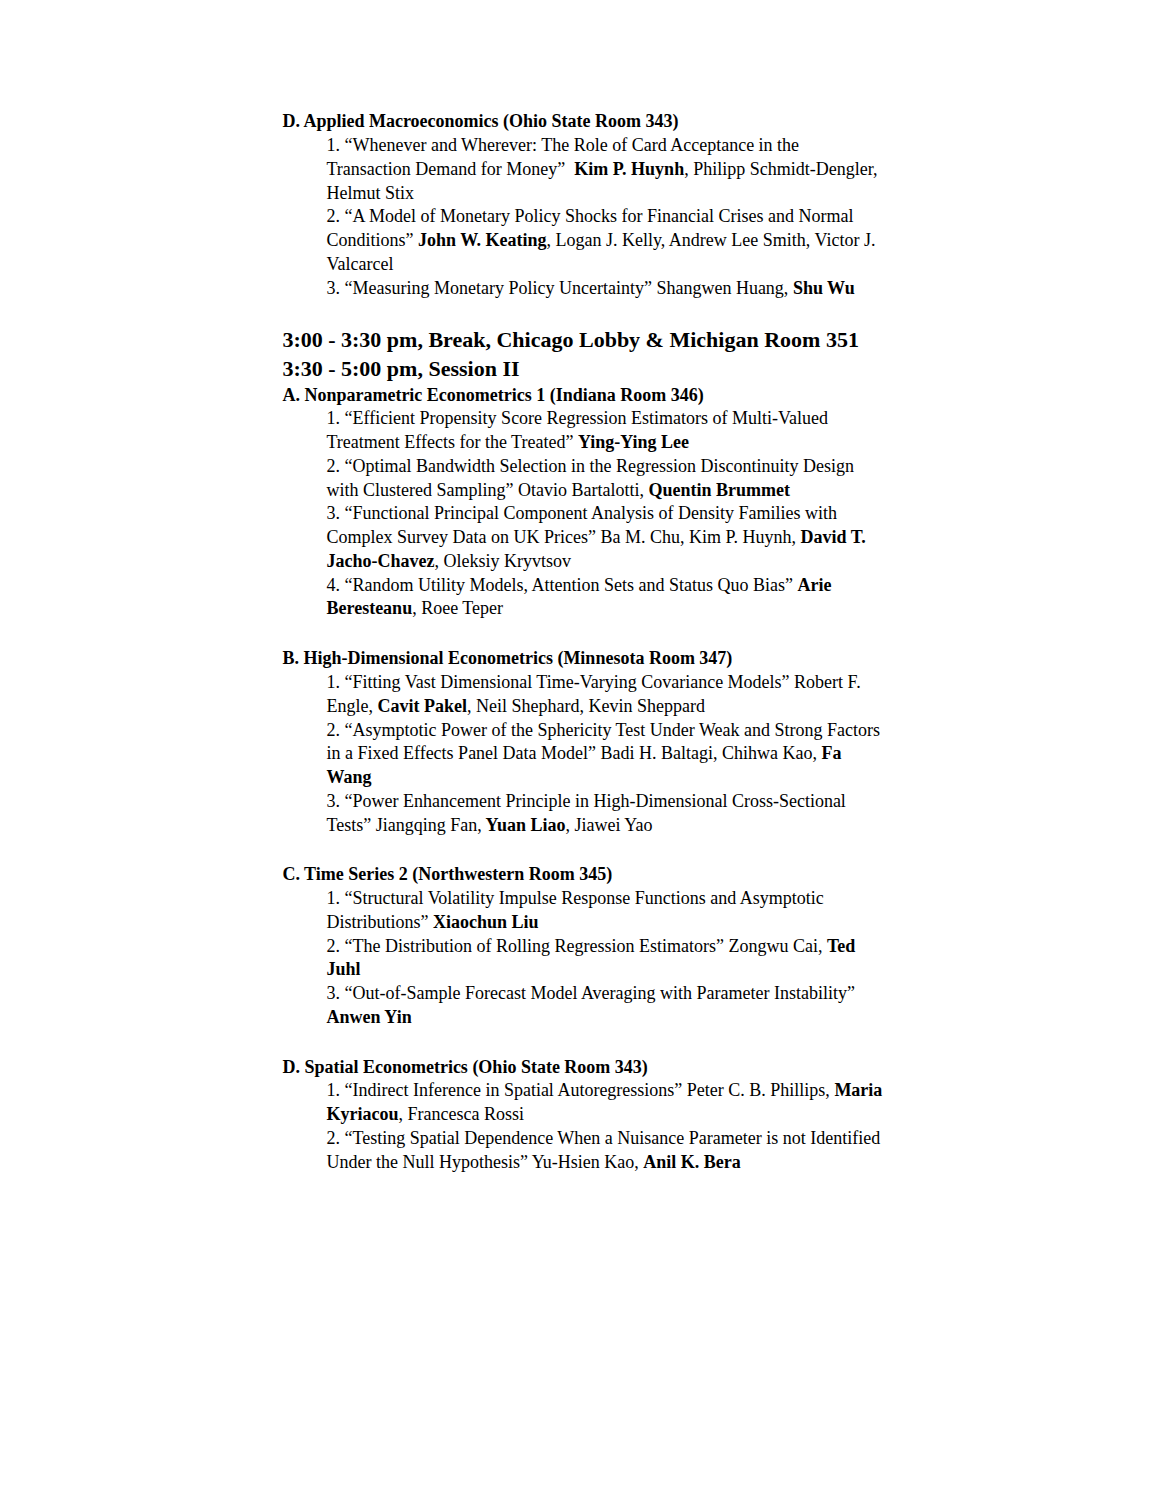D. Applied Macroeconomics (Ohio State Room 343)
1. “Whenever and Wherever: The Role of Card Acceptance in the Transaction Demand for Money” Kim P. Huynh, Philipp Schmidt-Dengler, Helmut Stix
2. “A Model of Monetary Policy Shocks for Financial Crises and Normal Conditions” John W. Keating, Logan J. Kelly, Andrew Lee Smith, Victor J. Valcarcel
3. “Measuring Monetary Policy Uncertainty” Shangwen Huang, Shu Wu
3:00 - 3:30 pm, Break, Chicago Lobby & Michigan Room 351
3:30 - 5:00 pm, Session II
A. Nonparametric Econometrics 1 (Indiana Room 346)
1. “Efficient Propensity Score Regression Estimators of Multi-Valued Treatment Effects for the Treated” Ying-Ying Lee
2. “Optimal Bandwidth Selection in the Regression Discontinuity Design with Clustered Sampling” Otavio Bartalotti, Quentin Brummet
3. “Functional Principal Component Analysis of Density Families with Complex Survey Data on UK Prices” Ba M. Chu, Kim P. Huynh, David T. Jacho-Chavez, Oleksiy Kryvtsov
4. “Random Utility Models, Attention Sets and Status Quo Bias” Arie Beresteanu, Roee Teper
B. High-Dimensional Econometrics (Minnesota Room 347)
1. “Fitting Vast Dimensional Time-Varying Covariance Models” Robert F. Engle, Cavit Pakel, Neil Shephard, Kevin Sheppard
2. “Asymptotic Power of the Sphericity Test Under Weak and Strong Factors in a Fixed Effects Panel Data Model” Badi H. Baltagi, Chihwa Kao, Fa Wang
3. “Power Enhancement Principle in High-Dimensional Cross-Sectional Tests” Jiangqing Fan, Yuan Liao, Jiawei Yao
C. Time Series 2 (Northwestern Room 345)
1. “Structural Volatility Impulse Response Functions and Asymptotic Distributions” Xiaochun Liu
2. “The Distribution of Rolling Regression Estimators” Zongwu Cai, Ted Juhl
3. “Out-of-Sample Forecast Model Averaging with Parameter Instability” Anwen Yin
D. Spatial Econometrics (Ohio State Room 343)
1. “Indirect Inference in Spatial Autoregressions” Peter C. B. Phillips, Maria Kyriacou, Francesca Rossi
2. “Testing Spatial Dependence When a Nuisance Parameter is not Identified Under the Null Hypothesis” Yu-Hsien Kao, Anil K. Bera